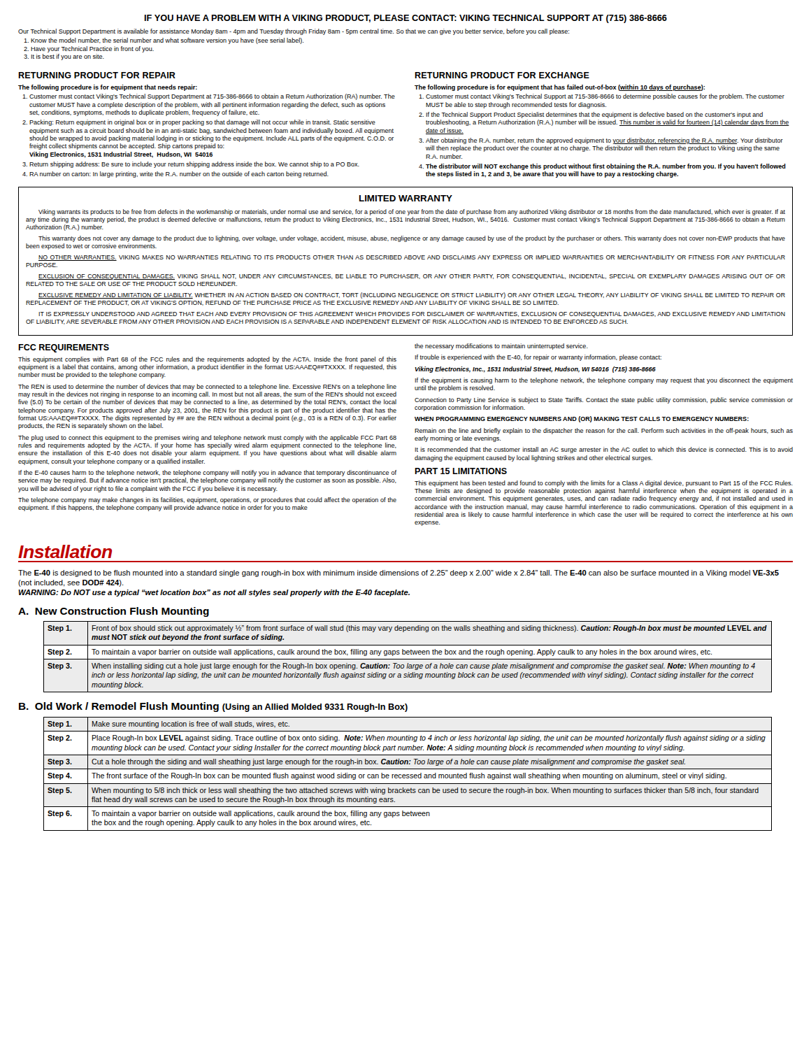IF YOU HAVE A PROBLEM WITH A VIKING PRODUCT, PLEASE CONTACT: VIKING TECHNICAL SUPPORT AT (715) 386-8666
Our Technical Support Department is available for assistance Monday 8am - 4pm and Tuesday through Friday 8am - 5pm central time. So that we can give you better service, before you call please:
Know the model number, the serial number and what software version you have (see serial label).
Have your Technical Practice in front of you.
It is best if you are on site.
RETURNING PRODUCT FOR REPAIR
The following procedure is for equipment that needs repair:
Customer must contact Viking's Technical Support Department at 715-386-8666 to obtain a Return Authorization (RA) number. The customer MUST have a complete description of the problem, with all pertinent information regarding the defect, such as options set, conditions, symptoms, methods to duplicate problem, frequency of failure, etc.
Packing: Return equipment in original box or in proper packing so that damage will not occur while in transit. Static sensitive equipment such as a circuit board should be in an anti-static bag, sandwiched between foam and individually boxed. All equipment should be wrapped to avoid packing material lodging in or sticking to the equipment. Include ALL parts of the equipment. C.O.D. or freight collect shipments cannot be accepted. Ship cartons prepaid to:
Viking Electronics, 1531 Industrial Street, Hudson, WI 54016
Return shipping address: Be sure to include your return shipping address inside the box. We cannot ship to a PO Box.
RA number on carton: In large printing, write the R.A. number on the outside of each carton being returned.
RETURNING PRODUCT FOR EXCHANGE
The following procedure is for equipment that has failed out-of-box (within 10 days of purchase):
Customer must contact Viking's Technical Support at 715-386-8666 to determine possible causes for the problem. The customer MUST be able to step through recommended tests for diagnosis.
If the Technical Support Product Specialist determines that the equipment is defective based on the customer's input and troubleshooting, a Return Authorization (R.A.) number will be issued. This number is valid for fourteen (14) calendar days from the date of issue.
After obtaining the R.A. number, return the approved equipment to your distributor, referencing the R.A. number. Your distributor will then replace the product over the counter at no charge. The distributor will then return the product to Viking using the same R.A. number.
The distributor will NOT exchange this product without first obtaining the R.A. number from you. If you haven't followed the steps listed in 1, 2 and 3, be aware that you will have to pay a restocking charge.
LIMITED WARRANTY
Viking warrants its products to be free from defects in the workmanship or materials, under normal use and service, for a period of one year from the date of purchase from any authorized Viking distributor or 18 months from the date manufactured, which ever is greater. If at any time during the warranty period, the product is deemed defective or malfunctions, return the product to Viking Electronics, Inc., 1531 Industrial Street, Hudson, WI., 54016. Customer must contact Viking's Technical Support Department at 715-386-8666 to obtain a Return Authorization (R.A.) number.
This warranty does not cover any damage to the product due to lightning, over voltage, under voltage, accident, misuse, abuse, negligence or any damage caused by use of the product by the purchaser or others. This warranty does not cover non-EWP products that have been exposed to wet or corrosive environments.
NO OTHER WARRANTIES. VIKING MAKES NO WARRANTIES RELATING TO ITS PRODUCTS OTHER THAN AS DESCRIBED ABOVE AND DISCLAIMS ANY EXPRESS OR IMPLIED WARRANTIES OR MERCHANTABILITY OR FITNESS FOR ANY PARTICULAR PURPOSE.
EXCLUSION OF CONSEQUENTIAL DAMAGES. VIKING SHALL NOT, UNDER ANY CIRCUMSTANCES, BE LIABLE TO PURCHASER, OR ANY OTHER PARTY, FOR CONSEQUENTIAL, INCIDENTAL, SPECIAL OR EXEMPLARY DAMAGES ARISING OUT OF OR RELATED TO THE SALE OR USE OF THE PRODUCT SOLD HEREUNDER.
EXCLUSIVE REMEDY AND LIMITATION OF LIABILITY. WHETHER IN AN ACTION BASED ON CONTRACT, TORT (INCLUDING NEGLIGENCE OR STRICT LIABILITY) OR ANY OTHER LEGAL THEORY, ANY LIABILITY OF VIKING SHALL BE LIMITED TO REPAIR OR REPLACEMENT OF THE PRODUCT, OR AT VIKING'S OPTION, REFUND OF THE PURCHASE PRICE AS THE EXCLUSIVE REMEDY AND ANY LIABILITY OF VIKING SHALL BE SO LIMITED.
IT IS EXPRESSLY UNDERSTOOD AND AGREED THAT EACH AND EVERY PROVISION OF THIS AGREEMENT WHICH PROVIDES FOR DISCLAIMER OF WARRANTIES, EXCLUSION OF CONSEQUENTIAL DAMAGES, AND EXCLUSIVE REMEDY AND LIMITATION OF LIABILITY, ARE SEVERABLE FROM ANY OTHER PROVISION AND EACH PROVISION IS A SEPARABLE AND INDEPENDENT ELEMENT OF RISK ALLOCATION AND IS INTENDED TO BE ENFORCED AS SUCH.
FCC REQUIREMENTS
This equipment complies with Part 68 of the FCC rules and the requirements adopted by the ACTA. Inside the front panel of this equipment is a label that contains, among other information, a product identifier in the format US:AAAEQ##TXXXX. If requested, this number must be provided to the telephone company.
The REN is used to determine the number of devices that may be connected to a telephone line. Excessive REN's on a telephone line may result in the devices not ringing in response to an incoming call. In most but not all areas, the sum of the REN's should not exceed five (5.0) To be certain of the number of devices that may be connected to a line, as determined by the total REN's, contact the local telephone company. For products approved after July 23, 2001, the REN for this product is part of the product identifier that has the format US:AAAEQ##TXXXX. The digits represented by ## are the REN without a decimal point (e.g., 03 is a REN of 0.3). For earlier products, the REN is separately shown on the label.
The plug used to connect this equipment to the premises wiring and telephone network must comply with the applicable FCC Part 68 rules and requirements adopted by the ACTA. If your home has specially wired alarm equipment connected to the telephone line, ensure the installation of this E-40 does not disable your alarm equipment. If you have questions about what will disable alarm equipment, consult your telephone company or a qualified installer.
If the E-40 causes harm to the telephone network, the telephone company will notify you in advance that temporary discontinuance of service may be required. But if advance notice isn't practical, the telephone company will notify the customer as soon as possible. Also, you will be advised of your right to file a complaint with the FCC if you believe it is necessary.
The telephone company may make changes in its facilities, equipment, operations, or procedures that could affect the operation of the equipment. If this happens, the telephone company will provide advance notice in order for you to make
the necessary modifications to maintain uninterrupted service.
If trouble is experienced with the E-40, for repair or warranty information, please contact:
Viking Electronics, Inc., 1531 Industrial Street, Hudson, WI 54016 (715) 386-8666
If the equipment is causing harm to the telephone network, the telephone company may request that you disconnect the equipment until the problem is resolved.
Connection to Party Line Service is subject to State Tariffs. Contact the state public utility commission, public service commission or corporation commission for information.
WHEN PROGRAMMING EMERGENCY NUMBERS AND (OR) MAKING TEST CALLS TO EMERGENCY NUMBERS:
Remain on the line and briefly explain to the dispatcher the reason for the call. Perform such activities in the off-peak hours, such as early morning or late evenings.
It is recommended that the customer install an AC surge arrester in the AC outlet to which this device is connected. This is to avoid damaging the equipment caused by local lightning strikes and other electrical surges.
PART 15 LIMITATIONS
This equipment has been tested and found to comply with the limits for a Class A digital device, pursuant to Part 15 of the FCC Rules. These limits are designed to provide reasonable protection against harmful interference when the equipment is operated in a commercial environment. This equipment generates, uses, and can radiate radio frequency energy and, if not installed and used in accordance with the instruction manual, may cause harmful interference to radio communications. Operation of this equipment in a residential area is likely to cause harmful interference in which case the user will be required to correct the interference at his own expense.
Installation
The E-40 is designed to be flush mounted into a standard single gang rough-in box with minimum inside dimensions of 2.25” deep x 2.00” wide x 2.84” tall. The E-40 can also be surface mounted in a Viking model VE-3x5 (not included, see DOD# 424).
WARNING: Do NOT use a typical “wet location box” as not all styles seal properly with the E-40 faceplate.
A. New Construction Flush Mounting
| Step 1. | Front of box should stick out approximately ½” from front surface of wall stud (this may vary depending on the walls sheathing and siding thickness). Caution: Rough-In box must be mounted LEVEL and must NOT stick out beyond the front surface of siding. |
| Step 2. | To maintain a vapor barrier on outside wall applications, caulk around the box, filling any gaps between the box and the rough opening. Apply caulk to any holes in the box around wires, etc. |
| Step 3. | When installing siding cut a hole just large enough for the Rough-In box opening. Caution: Too large of a hole can cause plate misalignment and compromise the gasket seal. Note: When mounting to 4 inch or less horizontal lap siding, the unit can be mounted horizontally flush against siding or a siding mounting block can be used (recommended with vinyl siding). Contact siding installer for the correct mounting block. |
B. Old Work / Remodel Flush Mounting (Using an Allied Molded 9331 Rough-In Box)
| Step 1. | Make sure mounting location is free of wall studs, wires, etc. |
| Step 2. | Place Rough-In box LEVEL against siding. Trace outline of box onto siding. Note: When mounting to 4 inch or less horizontal lap siding, the unit can be mounted horizontally flush against siding or a siding mounting block can be used. Contact your siding Installer for the correct mounting block part number. Note: A siding mounting block is recommended when mounting to vinyl siding. |
| Step 3. | Cut a hole through the siding and wall sheathing just large enough for the rough-in box. Caution: Too large of a hole can cause plate misalignment and compromise the gasket seal. |
| Step 4. | The front surface of the Rough-In box can be mounted flush against wood siding or can be recessed and mounted flush against wall sheathing when mounting on aluminum, steel or vinyl siding. |
| Step 5. | When mounting to 5/8 inch thick or less wall sheathing the two attached screws with wing brackets can be used to secure the rough-in box. When mounting to surfaces thicker than 5/8 inch, four standard flat head dry wall screws can be used to secure the Rough-In box through its mounting ears. |
| Step 6. | To maintain a vapor barrier on outside wall applications, caulk around the box, filling any gaps between the box and the rough opening. Apply caulk to any holes in the box around wires, etc. |